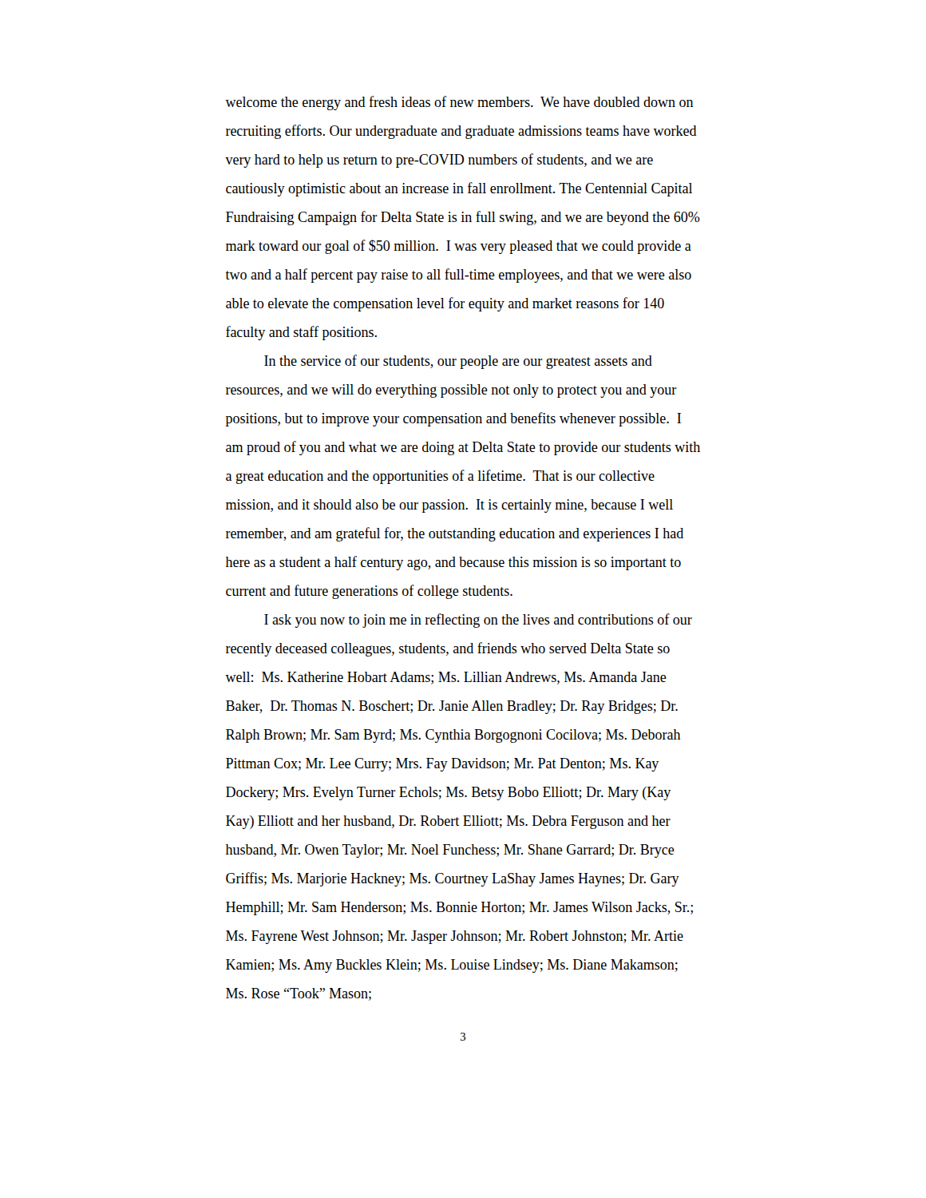welcome the energy and fresh ideas of new members. We have doubled down on recruiting efforts. Our undergraduate and graduate admissions teams have worked very hard to help us return to pre-COVID numbers of students, and we are cautiously optimistic about an increase in fall enrollment. The Centennial Capital Fundraising Campaign for Delta State is in full swing, and we are beyond the 60% mark toward our goal of $50 million. I was very pleased that we could provide a two and a half percent pay raise to all full-time employees, and that we were also able to elevate the compensation level for equity and market reasons for 140 faculty and staff positions.
In the service of our students, our people are our greatest assets and resources, and we will do everything possible not only to protect you and your positions, but to improve your compensation and benefits whenever possible. I am proud of you and what we are doing at Delta State to provide our students with a great education and the opportunities of a lifetime. That is our collective mission, and it should also be our passion. It is certainly mine, because I well remember, and am grateful for, the outstanding education and experiences I had here as a student a half century ago, and because this mission is so important to current and future generations of college students.
I ask you now to join me in reflecting on the lives and contributions of our recently deceased colleagues, students, and friends who served Delta State so well: Ms. Katherine Hobart Adams; Ms. Lillian Andrews, Ms. Amanda Jane Baker, Dr. Thomas N. Boschert; Dr. Janie Allen Bradley; Dr. Ray Bridges; Dr. Ralph Brown; Mr. Sam Byrd; Ms. Cynthia Borgognoni Cocilova; Ms. Deborah Pittman Cox; Mr. Lee Curry; Mrs. Fay Davidson; Mr. Pat Denton; Ms. Kay Dockery; Mrs. Evelyn Turner Echols; Ms. Betsy Bobo Elliott; Dr. Mary (Kay Kay) Elliott and her husband, Dr. Robert Elliott; Ms. Debra Ferguson and her husband, Mr. Owen Taylor; Mr. Noel Funchess; Mr. Shane Garrard; Dr. Bryce Griffis; Ms. Marjorie Hackney; Ms. Courtney LaShay James Haynes; Dr. Gary Hemphill; Mr. Sam Henderson; Ms. Bonnie Horton; Mr. James Wilson Jacks, Sr.; Ms. Fayrene West Johnson; Mr. Jasper Johnson; Mr. Robert Johnston; Mr. Artie Kamien; Ms. Amy Buckles Klein; Ms. Louise Lindsey; Ms. Diane Makamson; Ms. Rose “Took” Mason;
3